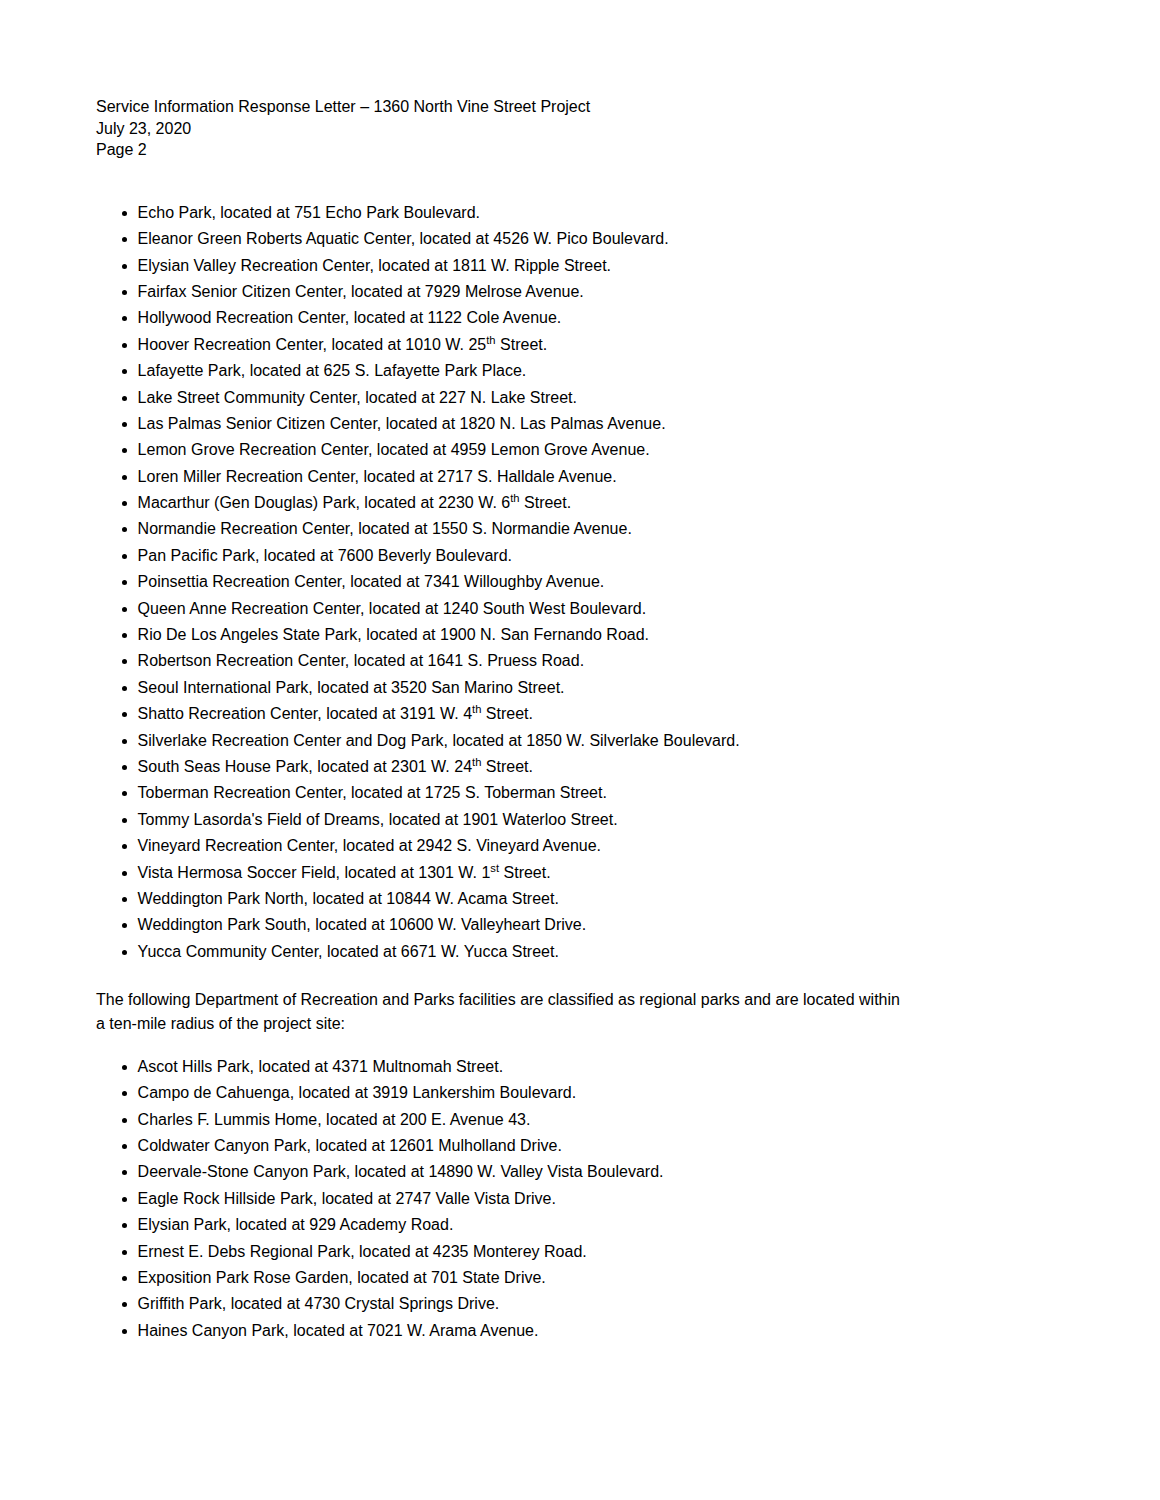Service Information Response Letter – 1360 North Vine Street Project
July 23, 2020
Page 2
Echo Park, located at 751 Echo Park Boulevard.
Eleanor Green Roberts Aquatic Center, located at 4526 W. Pico Boulevard.
Elysian Valley Recreation Center, located at 1811 W. Ripple Street.
Fairfax Senior Citizen Center, located at 7929 Melrose Avenue.
Hollywood Recreation Center, located at 1122 Cole Avenue.
Hoover Recreation Center, located at 1010 W. 25th Street.
Lafayette Park, located at 625 S. Lafayette Park Place.
Lake Street Community Center, located at 227 N. Lake Street.
Las Palmas Senior Citizen Center, located at 1820 N. Las Palmas Avenue.
Lemon Grove Recreation Center, located at 4959 Lemon Grove Avenue.
Loren Miller Recreation Center, located at 2717 S. Halldale Avenue.
Macarthur (Gen Douglas) Park, located at 2230 W. 6th Street.
Normandie Recreation Center, located at 1550 S. Normandie Avenue.
Pan Pacific Park, located at 7600 Beverly Boulevard.
Poinsettia Recreation Center, located at 7341 Willoughby Avenue.
Queen Anne Recreation Center, located at 1240 South West Boulevard.
Rio De Los Angeles State Park, located at 1900 N. San Fernando Road.
Robertson Recreation Center, located at 1641 S. Pruess Road.
Seoul International Park, located at 3520 San Marino Street.
Shatto Recreation Center, located at 3191 W. 4th Street.
Silverlake Recreation Center and Dog Park, located at 1850 W. Silverlake Boulevard.
South Seas House Park, located at 2301 W. 24th Street.
Toberman Recreation Center, located at 1725 S. Toberman Street.
Tommy Lasorda's Field of Dreams, located at 1901 Waterloo Street.
Vineyard Recreation Center, located at 2942 S. Vineyard Avenue.
Vista Hermosa Soccer Field, located at 1301 W. 1st Street.
Weddington Park North, located at 10844 W. Acama Street.
Weddington Park South, located at 10600 W. Valleyheart Drive.
Yucca Community Center, located at 6671 W. Yucca Street.
The following Department of Recreation and Parks facilities are classified as regional parks and are located within a ten-mile radius of the project site:
Ascot Hills Park, located at 4371 Multnomah Street.
Campo de Cahuenga, located at 3919 Lankershim Boulevard.
Charles F. Lummis Home, located at 200 E. Avenue 43.
Coldwater Canyon Park, located at 12601 Mulholland Drive.
Deervale-Stone Canyon Park, located at 14890 W. Valley Vista Boulevard.
Eagle Rock Hillside Park, located at 2747 Valle Vista Drive.
Elysian Park, located at 929 Academy Road.
Ernest E. Debs Regional Park, located at 4235 Monterey Road.
Exposition Park Rose Garden, located at 701 State Drive.
Griffith Park, located at 4730 Crystal Springs Drive.
Haines Canyon Park, located at 7021 W. Arama Avenue.